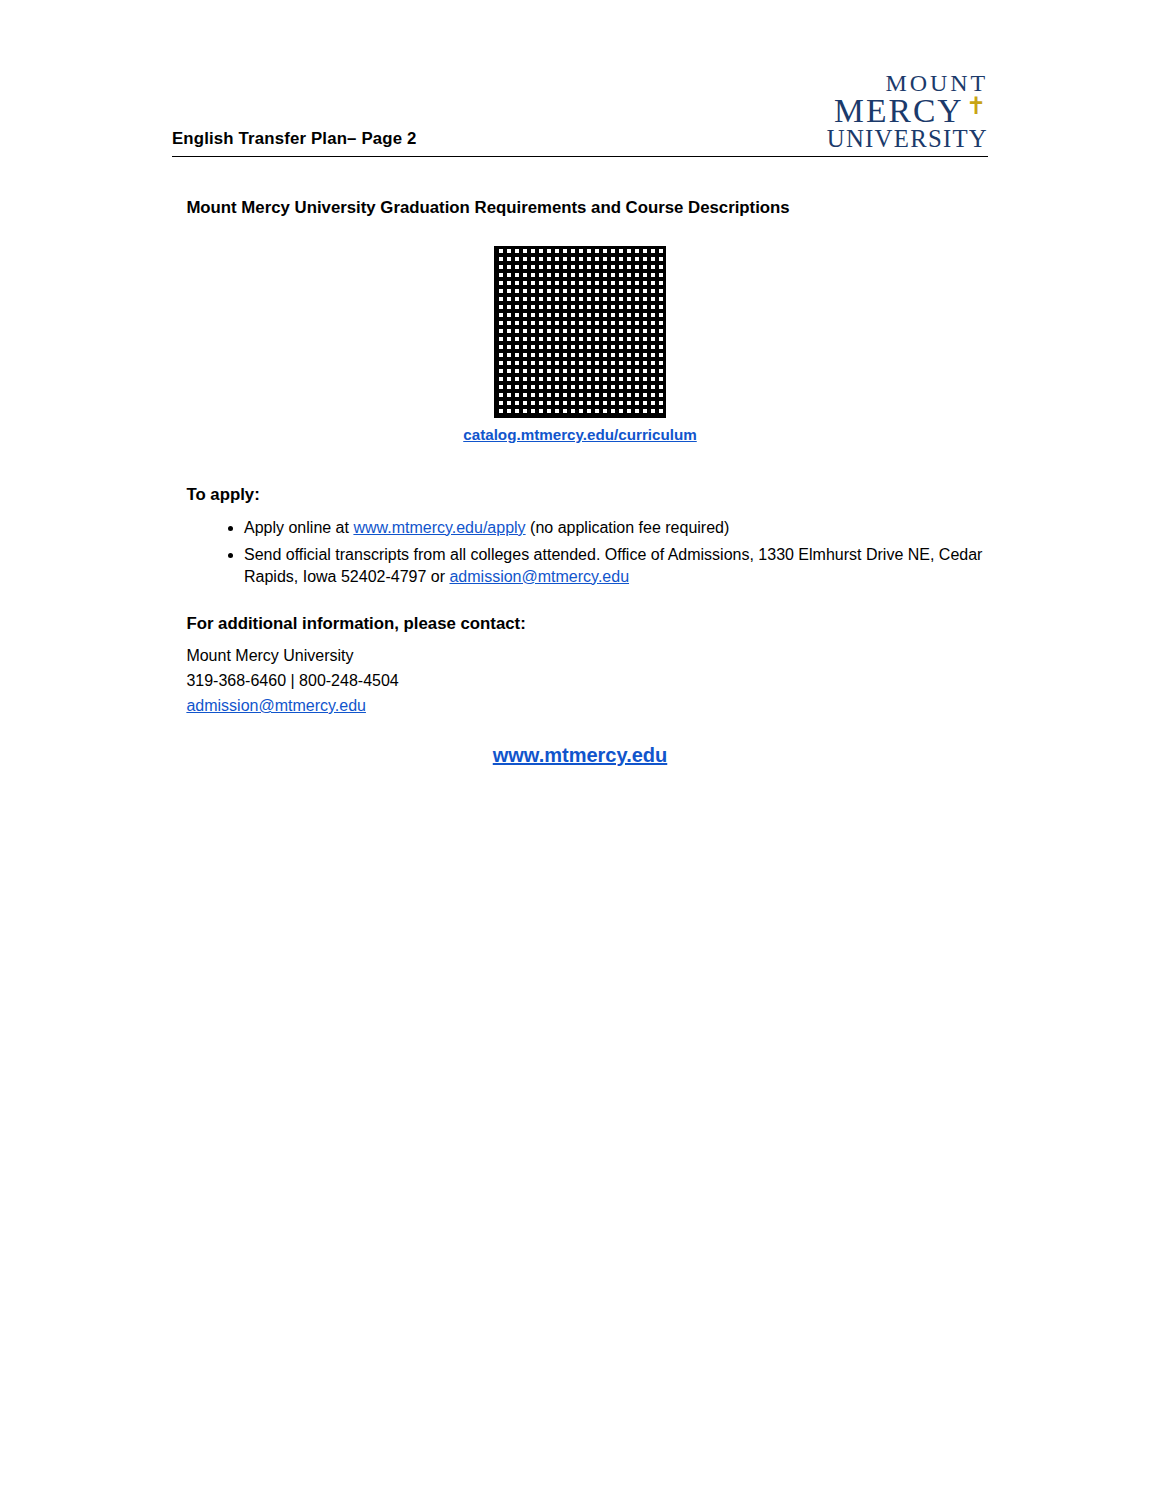English Transfer Plan– Page 2
MOUNT MERCY✝ UNIVERSITY
Mount Mercy University Graduation Requirements and Course Descriptions
catalog.mtmercy.edu/curriculum
To apply:
Apply online at www.mtmercy.edu/apply (no application fee required)
Send official transcripts from all colleges attended. Office of Admissions, 1330 Elmhurst Drive NE, Cedar Rapids, Iowa 52402-4797 or admission@mtmercy.edu
For additional information, please contact:
Mount Mercy University
319-368-6460 | 800-248-4504
admission@mtmercy.edu
www.mtmercy.edu